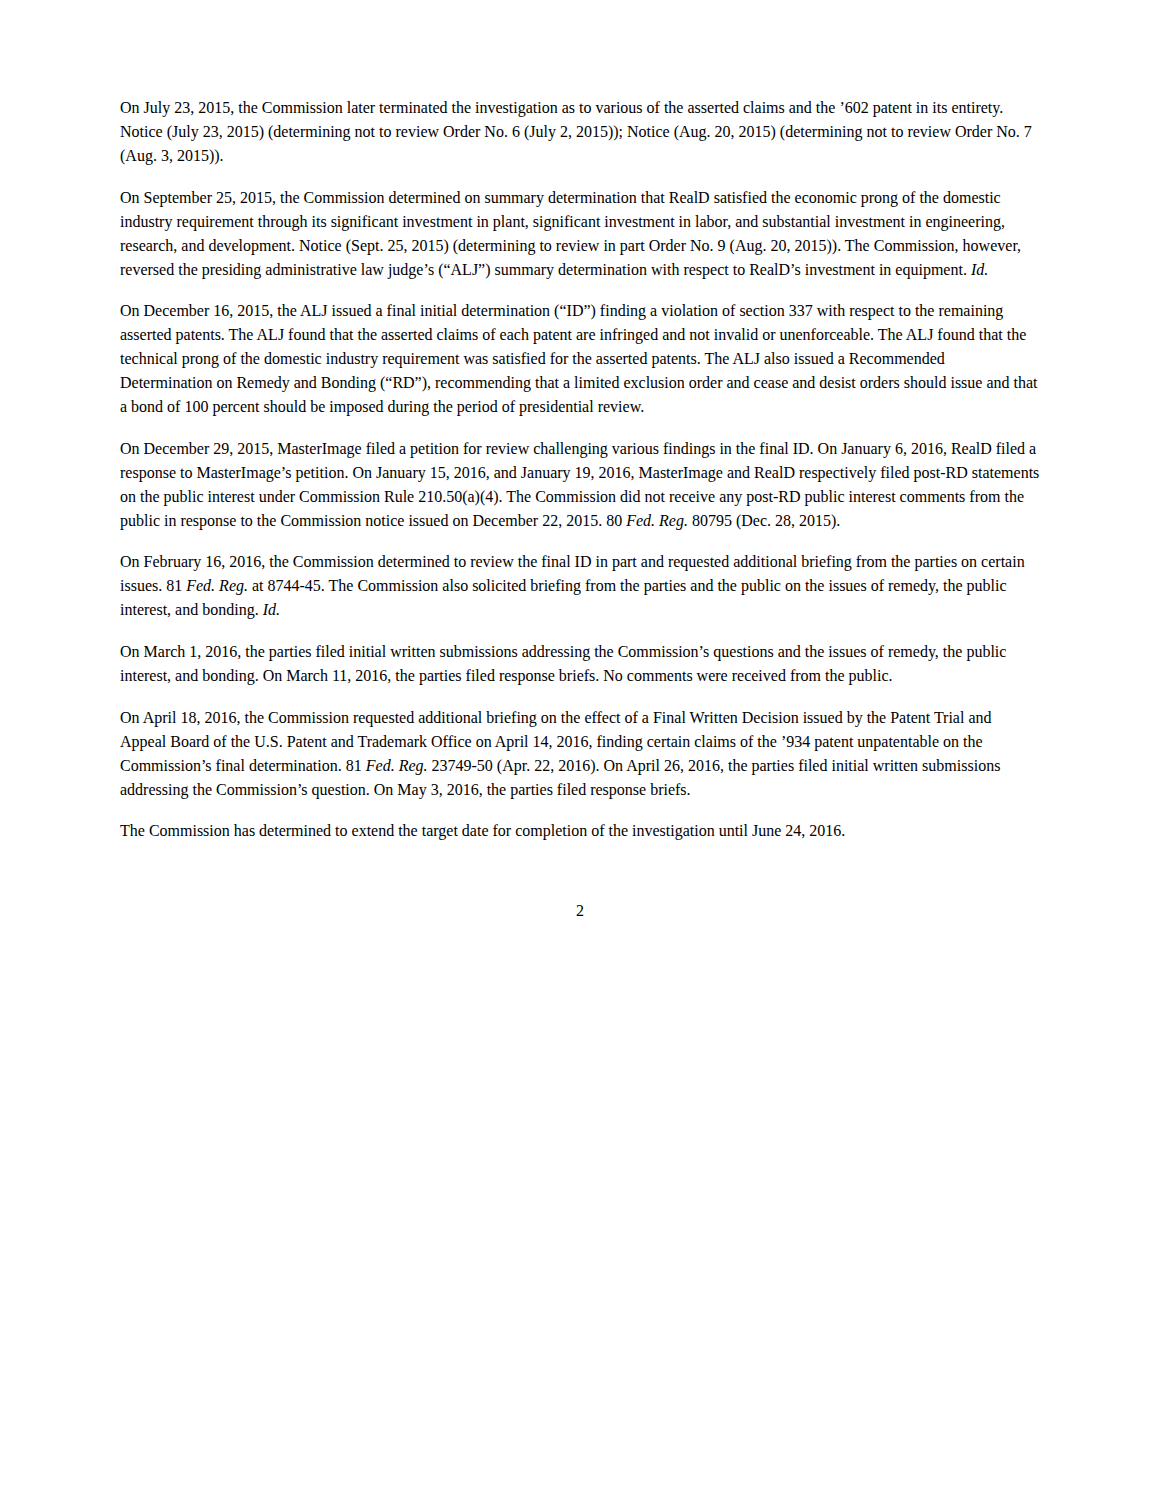On July 23, 2015, the Commission later terminated the investigation as to various of the asserted claims and the ’602 patent in its entirety. Notice (July 23, 2015) (determining not to review Order No. 6 (July 2, 2015)); Notice (Aug. 20, 2015) (determining not to review Order No. 7 (Aug. 3, 2015)).
On September 25, 2015, the Commission determined on summary determination that RealD satisfied the economic prong of the domestic industry requirement through its significant investment in plant, significant investment in labor, and substantial investment in engineering, research, and development. Notice (Sept. 25, 2015) (determining to review in part Order No. 9 (Aug. 20, 2015)). The Commission, however, reversed the presiding administrative law judge’s (“ALJ”) summary determination with respect to RealD’s investment in equipment. Id.
On December 16, 2015, the ALJ issued a final initial determination (“ID”) finding a violation of section 337 with respect to the remaining asserted patents. The ALJ found that the asserted claims of each patent are infringed and not invalid or unenforceable. The ALJ found that the technical prong of the domestic industry requirement was satisfied for the asserted patents. The ALJ also issued a Recommended Determination on Remedy and Bonding (“RD”), recommending that a limited exclusion order and cease and desist orders should issue and that a bond of 100 percent should be imposed during the period of presidential review.
On December 29, 2015, MasterImage filed a petition for review challenging various findings in the final ID. On January 6, 2016, RealD filed a response to MasterImage’s petition. On January 15, 2016, and January 19, 2016, MasterImage and RealD respectively filed post-RD statements on the public interest under Commission Rule 210.50(a)(4). The Commission did not receive any post-RD public interest comments from the public in response to the Commission notice issued on December 22, 2015. 80 Fed. Reg. 80795 (Dec. 28, 2015).
On February 16, 2016, the Commission determined to review the final ID in part and requested additional briefing from the parties on certain issues. 81 Fed. Reg. at 8744-45. The Commission also solicited briefing from the parties and the public on the issues of remedy, the public interest, and bonding. Id.
On March 1, 2016, the parties filed initial written submissions addressing the Commission’s questions and the issues of remedy, the public interest, and bonding. On March 11, 2016, the parties filed response briefs. No comments were received from the public.
On April 18, 2016, the Commission requested additional briefing on the effect of a Final Written Decision issued by the Patent Trial and Appeal Board of the U.S. Patent and Trademark Office on April 14, 2016, finding certain claims of the ’934 patent unpatentable on the Commission’s final determination. 81 Fed. Reg. 23749-50 (Apr. 22, 2016). On April 26, 2016, the parties filed initial written submissions addressing the Commission’s question. On May 3, 2016, the parties filed response briefs.
The Commission has determined to extend the target date for completion of the investigation until June 24, 2016.
2